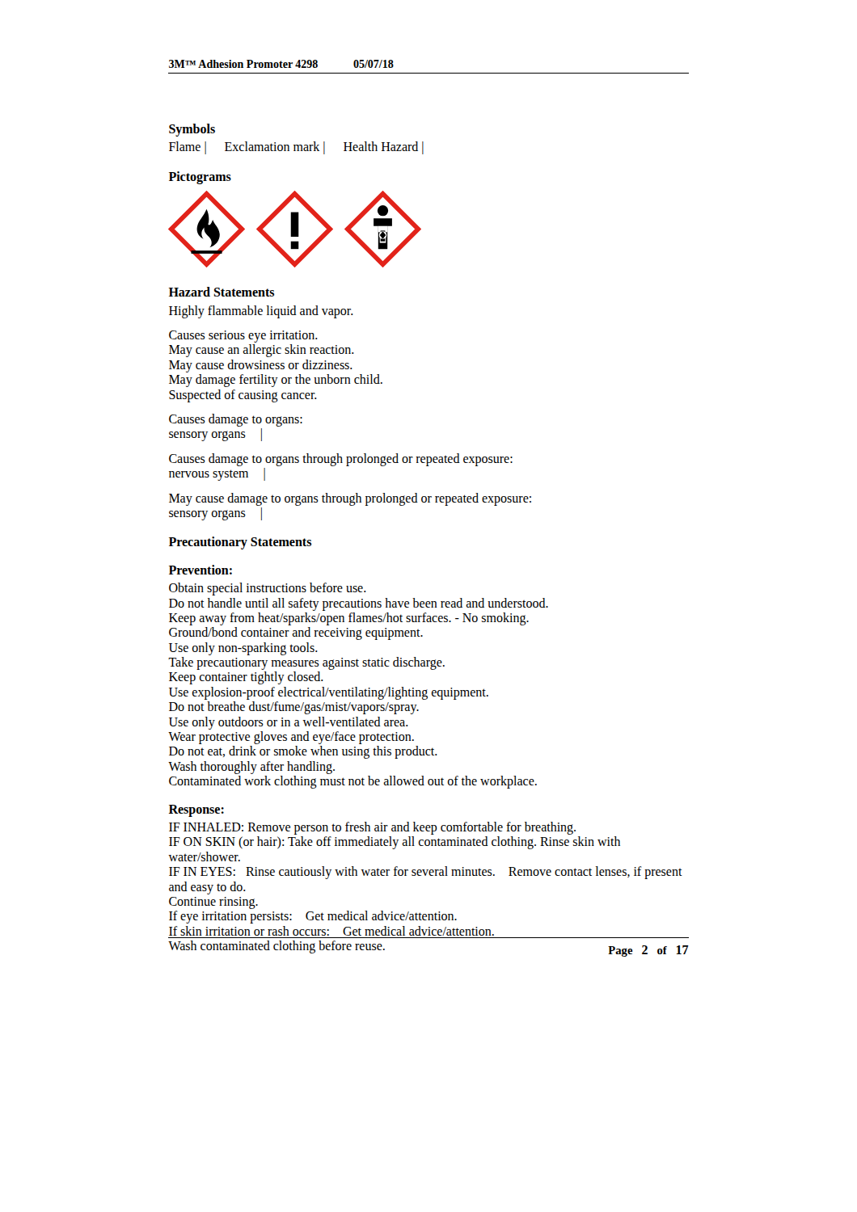3M™ Adhesion Promoter 4298 05/07/18
Symbols
Flame | Exclamation mark | Health Hazard |
Pictograms
Hazard Statements
Highly flammable liquid and vapor.
Causes serious eye irritation.
May cause an allergic skin reaction.
May cause drowsiness or dizziness.
May damage fertility or the unborn child.
Suspected of causing cancer.
Causes damage to organs:
sensory organs |
Causes damage to organs through prolonged or repeated exposure:
nervous system |
May cause damage to organs through prolonged or repeated exposure:
sensory organs |
Precautionary Statements
Prevention:
Obtain special instructions before use.
Do not handle until all safety precautions have been read and understood.
Keep away from heat/sparks/open flames/hot surfaces. - No smoking.
Ground/bond container and receiving equipment.
Use only non-sparking tools.
Take precautionary measures against static discharge.
Keep container tightly closed.
Use explosion-proof electrical/ventilating/lighting equipment.
Do not breathe dust/fume/gas/mist/vapors/spray.
Use only outdoors or in a well-ventilated area.
Wear protective gloves and eye/face protection.
Do not eat, drink or smoke when using this product.
Wash thoroughly after handling.
Contaminated work clothing must not be allowed out of the workplace.
Response:
IF INHALED: Remove person to fresh air and keep comfortable for breathing.
IF ON SKIN (or hair): Take off immediately all contaminated clothing. Rinse skin with water/shower.
IF IN EYES: Rinse cautiously with water for several minutes. Remove contact lenses, if present and easy to do.
Continue rinsing.
If eye irritation persists: Get medical advice/attention.
If skin irritation or rash occurs: Get medical advice/attention.
Wash contaminated clothing before reuse.
Page 2 of 17